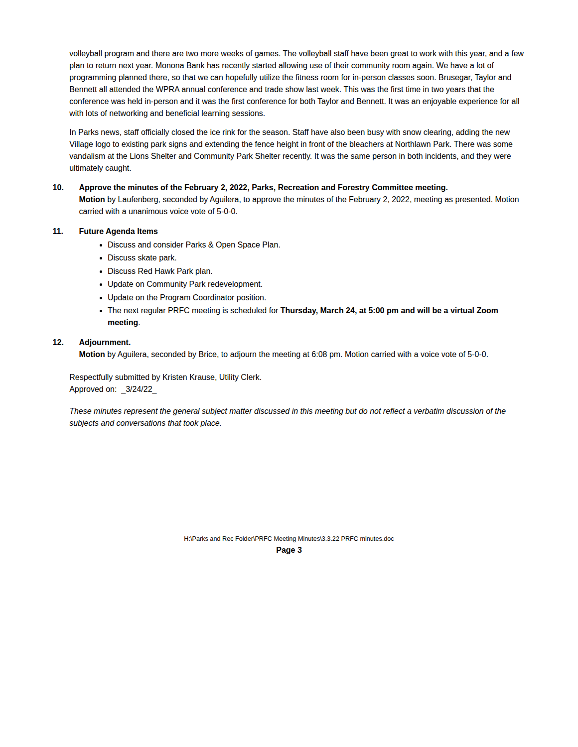volleyball program and there are two more weeks of games. The volleyball staff have been great to work with this year, and a few plan to return next year. Monona Bank has recently started allowing use of their community room again. We have a lot of programming planned there, so that we can hopefully utilize the fitness room for in-person classes soon. Brusegar, Taylor and Bennett all attended the WPRA annual conference and trade show last week. This was the first time in two years that the conference was held in-person and it was the first conference for both Taylor and Bennett. It was an enjoyable experience for all with lots of networking and beneficial learning sessions.
In Parks news, staff officially closed the ice rink for the season. Staff have also been busy with snow clearing, adding the new Village logo to existing park signs and extending the fence height in front of the bleachers at Northlawn Park. There was some vandalism at the Lions Shelter and Community Park Shelter recently. It was the same person in both incidents, and they were ultimately caught.
Approve the minutes of the February 2, 2022, Parks, Recreation and Forestry Committee meeting.
Motion by Laufenberg, seconded by Aguilera, to approve the minutes of the February 2, 2022, meeting as presented. Motion carried with a unanimous voice vote of 5-0-0.
Future Agenda Items
Discuss and consider Parks & Open Space Plan.
Discuss skate park.
Discuss Red Hawk Park plan.
Update on Community Park redevelopment.
Update on the Program Coordinator position.
The next regular PRFC meeting is scheduled for Thursday, March 24, at 5:00 pm and will be a virtual Zoom meeting.
Adjournment.
Motion by Aguilera, seconded by Brice, to adjourn the meeting at 6:08 pm. Motion carried with a voice vote of 5-0-0.
Respectfully submitted by Kristen Krause, Utility Clerk.
Approved on: _3/24/22_
These minutes represent the general subject matter discussed in this meeting but do not reflect a verbatim discussion of the subjects and conversations that took place.
H:\Parks and Rec Folder\PRFC Meeting Minutes\3.3.22 PRFC minutes.doc
Page 3